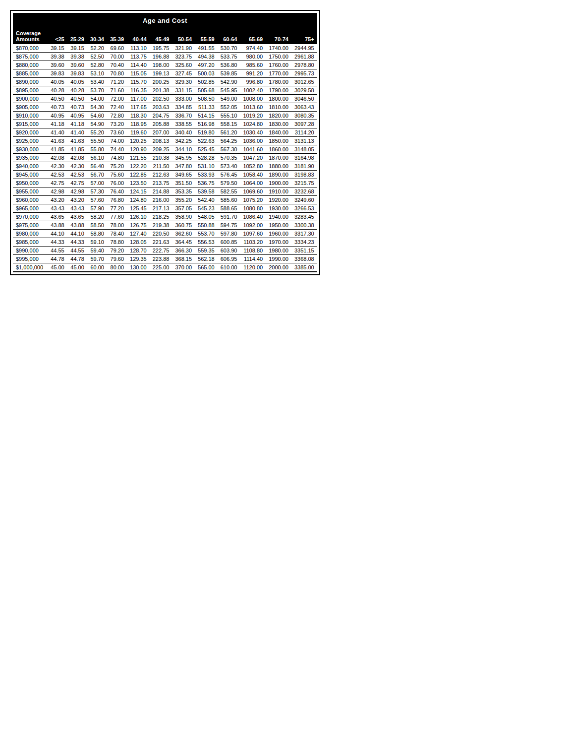Age and Cost
| Coverage Amounts | <25 | 25-29 | 30-34 | 35-39 | 40-44 | 45-49 | 50-54 | 55-59 | 60-64 | 65-69 | 70-74 | 75+ |
| --- | --- | --- | --- | --- | --- | --- | --- | --- | --- | --- | --- | --- |
| $870,000 | 39.15 | 39.15 | 52.20 | 69.60 | 113.10 | 195.75 | 321.90 | 491.55 | 530.70 | 974.40 | 1740.00 | 2944.95 |
| $875,000 | 39.38 | 39.38 | 52.50 | 70.00 | 113.75 | 196.88 | 323.75 | 494.38 | 533.75 | 980.00 | 1750.00 | 2961.88 |
| $880,000 | 39.60 | 39.60 | 52.80 | 70.40 | 114.40 | 198.00 | 325.60 | 497.20 | 536.80 | 985.60 | 1760.00 | 2978.80 |
| $885,000 | 39.83 | 39.83 | 53.10 | 70.80 | 115.05 | 199.13 | 327.45 | 500.03 | 539.85 | 991.20 | 1770.00 | 2995.73 |
| $890,000 | 40.05 | 40.05 | 53.40 | 71.20 | 115.70 | 200.25 | 329.30 | 502.85 | 542.90 | 996.80 | 1780.00 | 3012.65 |
| $895,000 | 40.28 | 40.28 | 53.70 | 71.60 | 116.35 | 201.38 | 331.15 | 505.68 | 545.95 | 1002.40 | 1790.00 | 3029.58 |
| $900,000 | 40.50 | 40.50 | 54.00 | 72.00 | 117.00 | 202.50 | 333.00 | 508.50 | 549.00 | 1008.00 | 1800.00 | 3046.50 |
| $905,000 | 40.73 | 40.73 | 54.30 | 72.40 | 117.65 | 203.63 | 334.85 | 511.33 | 552.05 | 1013.60 | 1810.00 | 3063.43 |
| $910,000 | 40.95 | 40.95 | 54.60 | 72.80 | 118.30 | 204.75 | 336.70 | 514.15 | 555.10 | 1019.20 | 1820.00 | 3080.35 |
| $915,000 | 41.18 | 41.18 | 54.90 | 73.20 | 118.95 | 205.88 | 338.55 | 516.98 | 558.15 | 1024.80 | 1830.00 | 3097.28 |
| $920,000 | 41.40 | 41.40 | 55.20 | 73.60 | 119.60 | 207.00 | 340.40 | 519.80 | 561.20 | 1030.40 | 1840.00 | 3114.20 |
| $925,000 | 41.63 | 41.63 | 55.50 | 74.00 | 120.25 | 208.13 | 342.25 | 522.63 | 564.25 | 1036.00 | 1850.00 | 3131.13 |
| $930,000 | 41.85 | 41.85 | 55.80 | 74.40 | 120.90 | 209.25 | 344.10 | 525.45 | 567.30 | 1041.60 | 1860.00 | 3148.05 |
| $935,000 | 42.08 | 42.08 | 56.10 | 74.80 | 121.55 | 210.38 | 345.95 | 528.28 | 570.35 | 1047.20 | 1870.00 | 3164.98 |
| $940,000 | 42.30 | 42.30 | 56.40 | 75.20 | 122.20 | 211.50 | 347.80 | 531.10 | 573.40 | 1052.80 | 1880.00 | 3181.90 |
| $945,000 | 42.53 | 42.53 | 56.70 | 75.60 | 122.85 | 212.63 | 349.65 | 533.93 | 576.45 | 1058.40 | 1890.00 | 3198.83 |
| $950,000 | 42.75 | 42.75 | 57.00 | 76.00 | 123.50 | 213.75 | 351.50 | 536.75 | 579.50 | 1064.00 | 1900.00 | 3215.75 |
| $955,000 | 42.98 | 42.98 | 57.30 | 76.40 | 124.15 | 214.88 | 353.35 | 539.58 | 582.55 | 1069.60 | 1910.00 | 3232.68 |
| $960,000 | 43.20 | 43.20 | 57.60 | 76.80 | 124.80 | 216.00 | 355.20 | 542.40 | 585.60 | 1075.20 | 1920.00 | 3249.60 |
| $965,000 | 43.43 | 43.43 | 57.90 | 77.20 | 125.45 | 217.13 | 357.05 | 545.23 | 588.65 | 1080.80 | 1930.00 | 3266.53 |
| $970,000 | 43.65 | 43.65 | 58.20 | 77.60 | 126.10 | 218.25 | 358.90 | 548.05 | 591.70 | 1086.40 | 1940.00 | 3283.45 |
| $975,000 | 43.88 | 43.88 | 58.50 | 78.00 | 126.75 | 219.38 | 360.75 | 550.88 | 594.75 | 1092.00 | 1950.00 | 3300.38 |
| $980,000 | 44.10 | 44.10 | 58.80 | 78.40 | 127.40 | 220.50 | 362.60 | 553.70 | 597.80 | 1097.60 | 1960.00 | 3317.30 |
| $985,000 | 44.33 | 44.33 | 59.10 | 78.80 | 128.05 | 221.63 | 364.45 | 556.53 | 600.85 | 1103.20 | 1970.00 | 3334.23 |
| $990,000 | 44.55 | 44.55 | 59.40 | 79.20 | 128.70 | 222.75 | 366.30 | 559.35 | 603.90 | 1108.80 | 1980.00 | 3351.15 |
| $995,000 | 44.78 | 44.78 | 59.70 | 79.60 | 129.35 | 223.88 | 368.15 | 562.18 | 606.95 | 1114.40 | 1990.00 | 3368.08 |
| $1,000,000 | 45.00 | 45.00 | 60.00 | 80.00 | 130.00 | 225.00 | 370.00 | 565.00 | 610.00 | 1120.00 | 2000.00 | 3385.00 |